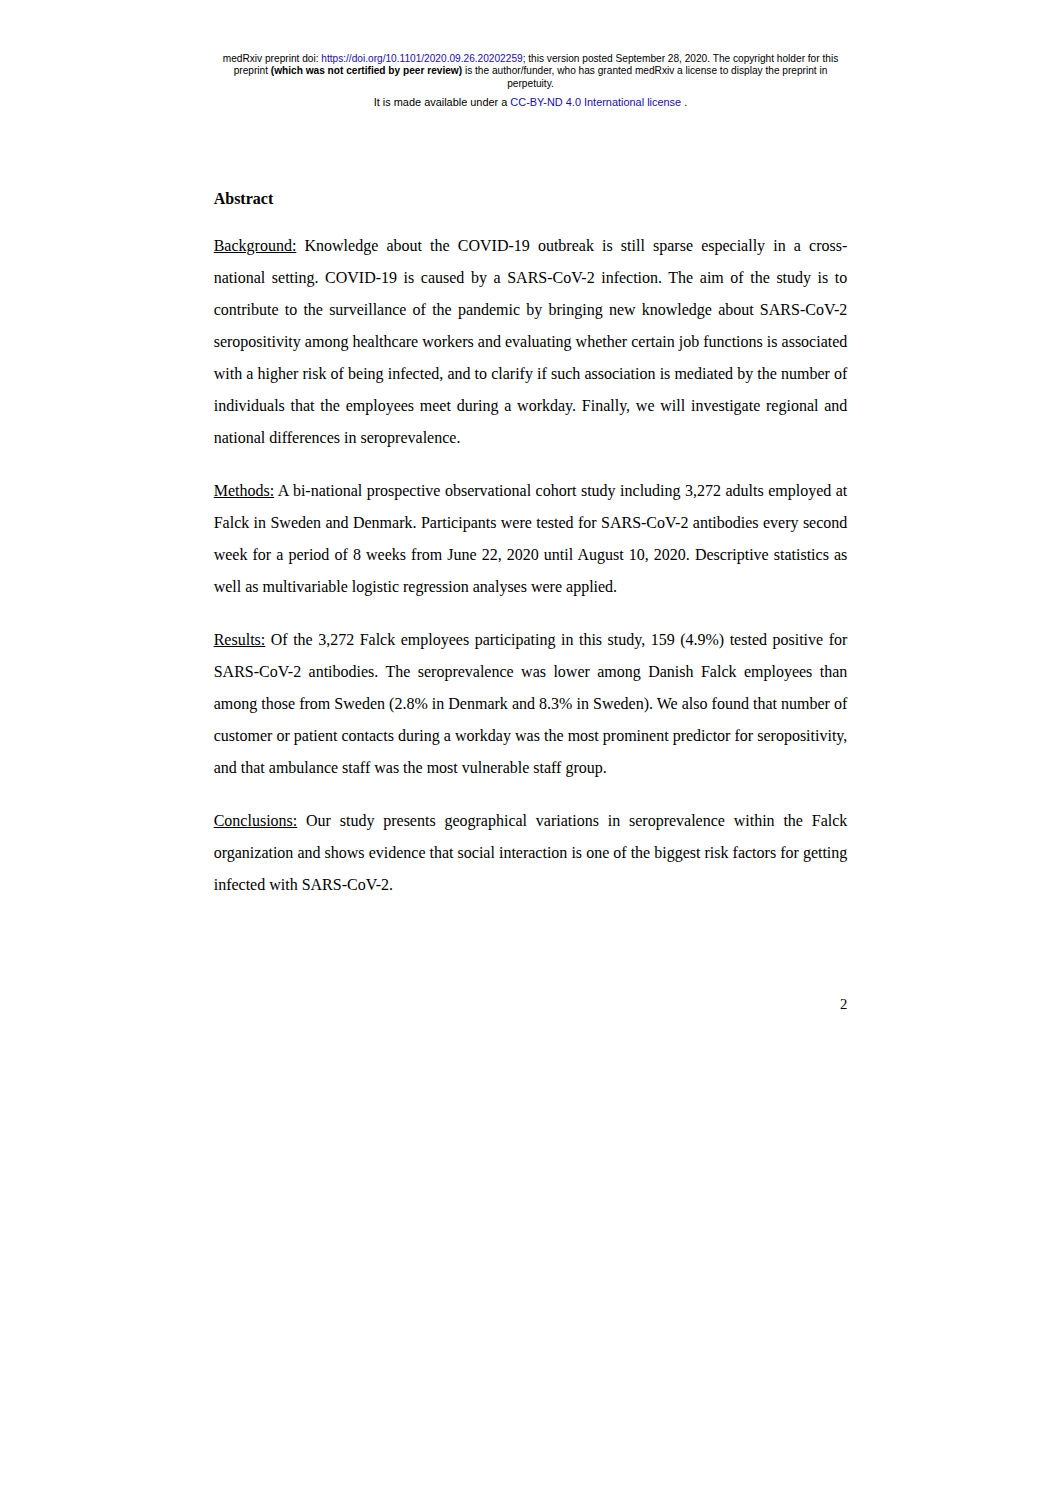medRxiv preprint doi: https://doi.org/10.1101/2020.09.26.20202259; this version posted September 28, 2020. The copyright holder for this
preprint (which was not certified by peer review) is the author/funder, who has granted medRxiv a license to display the preprint in
perpetuity.
It is made available under a CC-BY-ND 4.0 International license .
Abstract
Background: Knowledge about the COVID-19 outbreak is still sparse especially in a cross-national setting. COVID-19 is caused by a SARS-CoV-2 infection. The aim of the study is to contribute to the surveillance of the pandemic by bringing new knowledge about SARS-CoV-2 seropositivity among healthcare workers and evaluating whether certain job functions is associated with a higher risk of being infected, and to clarify if such association is mediated by the number of individuals that the employees meet during a workday. Finally, we will investigate regional and national differences in seroprevalence.
Methods: A bi-national prospective observational cohort study including 3,272 adults employed at Falck in Sweden and Denmark. Participants were tested for SARS-CoV-2 antibodies every second week for a period of 8 weeks from June 22, 2020 until August 10, 2020. Descriptive statistics as well as multivariable logistic regression analyses were applied.
Results: Of the 3,272 Falck employees participating in this study, 159 (4.9%) tested positive for SARS-CoV-2 antibodies. The seroprevalence was lower among Danish Falck employees than among those from Sweden (2.8% in Denmark and 8.3% in Sweden). We also found that number of customer or patient contacts during a workday was the most prominent predictor for seropositivity, and that ambulance staff was the most vulnerable staff group.
Conclusions: Our study presents geographical variations in seroprevalence within the Falck organization and shows evidence that social interaction is one of the biggest risk factors for getting infected with SARS-CoV-2.
2